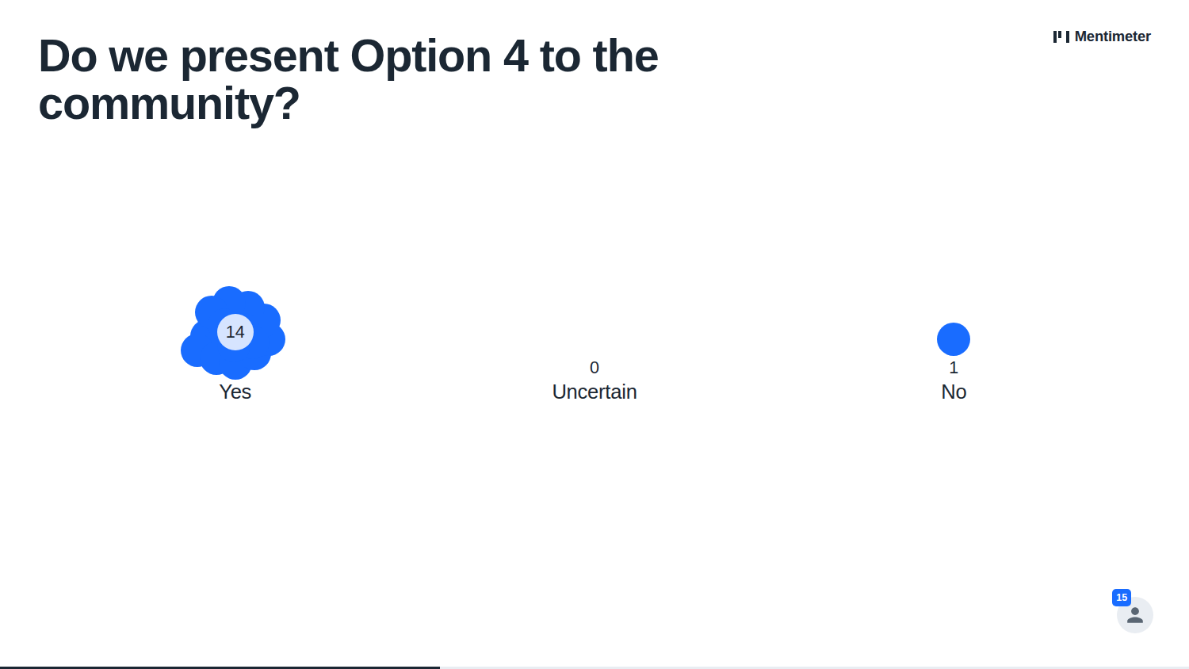Mentimeter
Do we present Option 4 to the community?
14
Yes
0
Uncertain
1
No
15